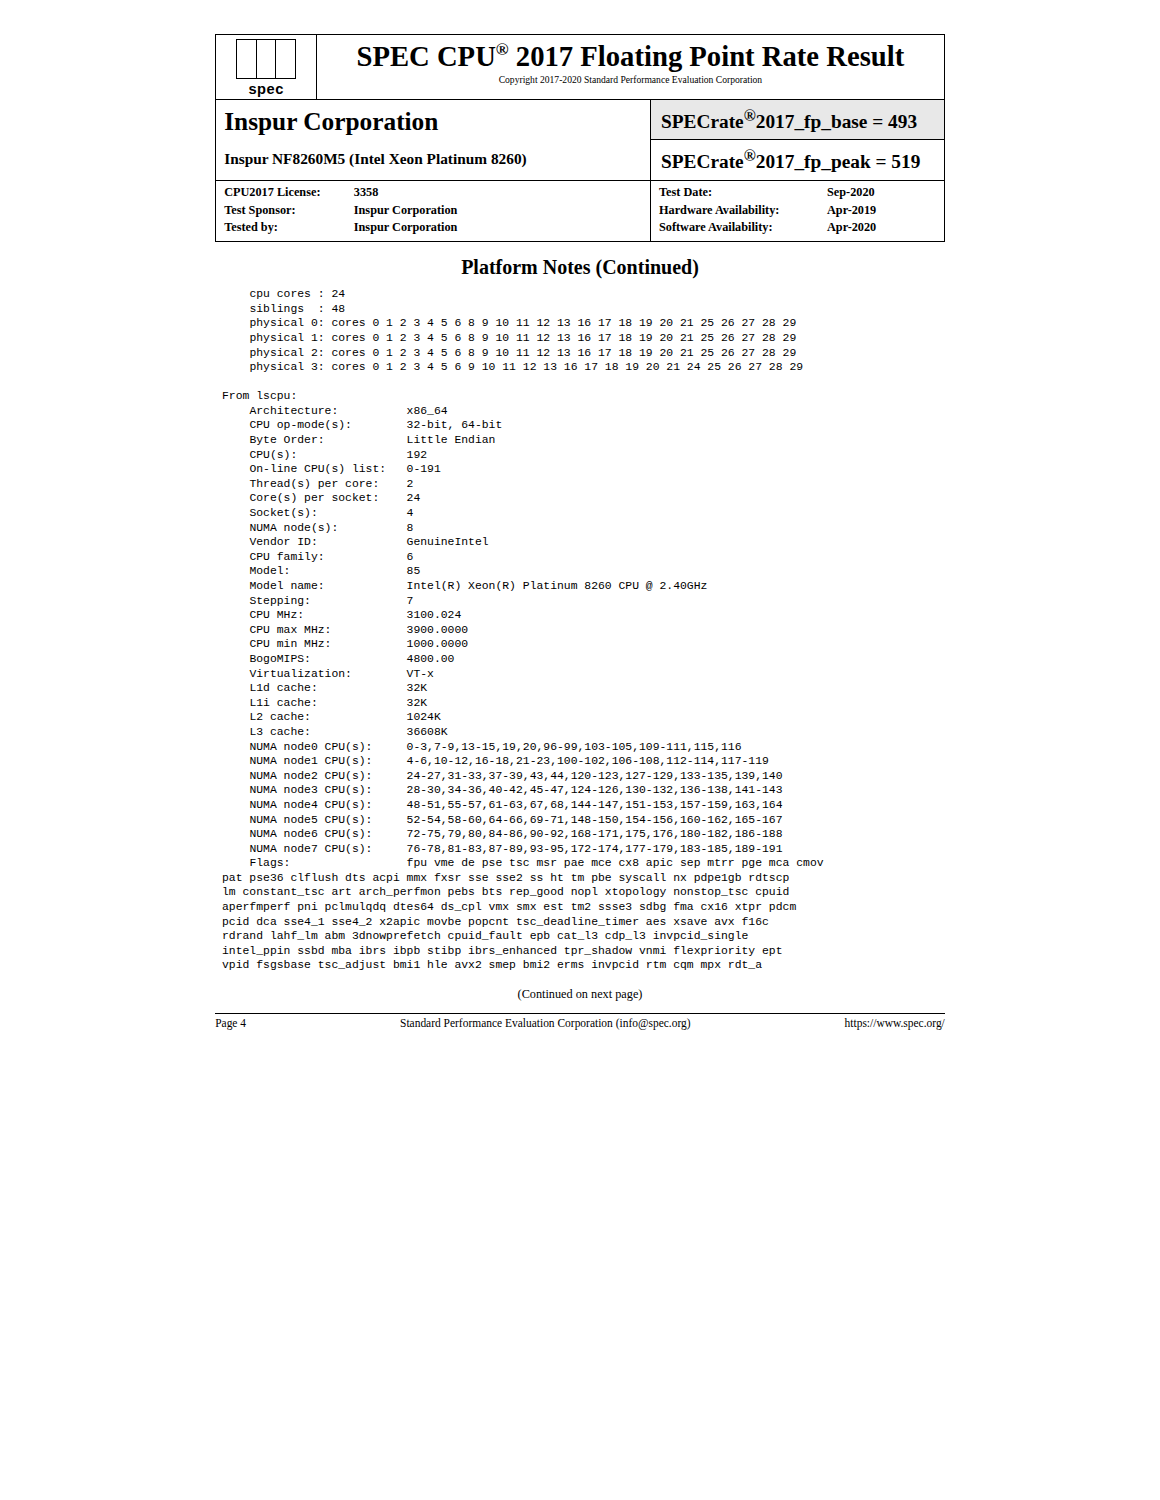spec
SPEC CPU® 2017 Floating Point Rate Result
Copyright 2017-2020 Standard Performance Evaluation Corporation
Inspur Corporation
Inspur NF8260M5 (Intel Xeon Platinum 8260)
SPECrate®2017_fp_base = 493
SPECrate®2017_fp_peak = 519
CPU2017 License: 3358
Test Sponsor: Inspur Corporation
Tested by: Inspur Corporation
Test Date: Sep-2020
Hardware Availability: Apr-2019
Software Availability: Apr-2020
Platform Notes (Continued)
     cpu cores : 24
     siblings  : 48
     physical 0: cores 0 1 2 3 4 5 6 8 9 10 11 12 13 16 17 18 19 20 21 25 26 27 28 29
     physical 1: cores 0 1 2 3 4 5 6 8 9 10 11 12 13 16 17 18 19 20 21 25 26 27 28 29
     physical 2: cores 0 1 2 3 4 5 6 8 9 10 11 12 13 16 17 18 19 20 21 25 26 27 28 29
     physical 3: cores 0 1 2 3 4 5 6 9 10 11 12 13 16 17 18 19 20 21 24 25 26 27 28 29

 From lscpu:
     Architecture:          x86_64
     CPU op-mode(s):        32-bit, 64-bit
     Byte Order:            Little Endian
     CPU(s):                192
     On-line CPU(s) list:   0-191
     Thread(s) per core:    2
     Core(s) per socket:    24
     Socket(s):             4
     NUMA node(s):          8
     Vendor ID:             GenuineIntel
     CPU family:            6
     Model:                 85
     Model name:            Intel(R) Xeon(R) Platinum 8260 CPU @ 2.40GHz
     Stepping:              7
     CPU MHz:               3100.024
     CPU max MHz:           3900.0000
     CPU min MHz:           1000.0000
     BogoMIPS:              4800.00
     Virtualization:        VT-x
     L1d cache:             32K
     L1i cache:             32K
     L2 cache:              1024K
     L3 cache:              36608K
     NUMA node0 CPU(s):     0-3,7-9,13-15,19,20,96-99,103-105,109-111,115,116
     NUMA node1 CPU(s):     4-6,10-12,16-18,21-23,100-102,106-108,112-114,117-119
     NUMA node2 CPU(s):     24-27,31-33,37-39,43,44,120-123,127-129,133-135,139,140
     NUMA node3 CPU(s):     28-30,34-36,40-42,45-47,124-126,130-132,136-138,141-143
     NUMA node4 CPU(s):     48-51,55-57,61-63,67,68,144-147,151-153,157-159,163,164
     NUMA node5 CPU(s):     52-54,58-60,64-66,69-71,148-150,154-156,160-162,165-167
     NUMA node6 CPU(s):     72-75,79,80,84-86,90-92,168-171,175,176,180-182,186-188
     NUMA node7 CPU(s):     76-78,81-83,87-89,93-95,172-174,177-179,183-185,189-191
     Flags:                 fpu vme de pse tsc msr pae mce cx8 apic sep mtrr pge mca cmov
 pat pse36 clflush dts acpi mmx fxsr sse sse2 ss ht tm pbe syscall nx pdpe1gb rdtscp
 lm constant_tsc art arch_perfmon pebs bts rep_good nopl xtopology nonstop_tsc cpuid
 aperfmperf pni pclmulqdq dtes64 ds_cpl vmx smx est tm2 ssse3 sdbg fma cx16 xtpr pdcm
 pcid dca sse4_1 sse4_2 x2apic movbe popcnt tsc_deadline_timer aes xsave avx f16c
 rdrand lahf_lm abm 3dnowprefetch cpuid_fault epb cat_l3 cdp_l3 invpcid_single
 intel_ppin ssbd mba ibrs ibpb stibp ibrs_enhanced tpr_shadow vnmi flexpriority ept
 vpid fsgsbase tsc_adjust bmi1 hle avx2 smep bmi2 erms invpcid rtm cqm mpx rdt_a
(Continued on next page)
Page 4
Standard Performance Evaluation Corporation (info@spec.org)
https://www.spec.org/